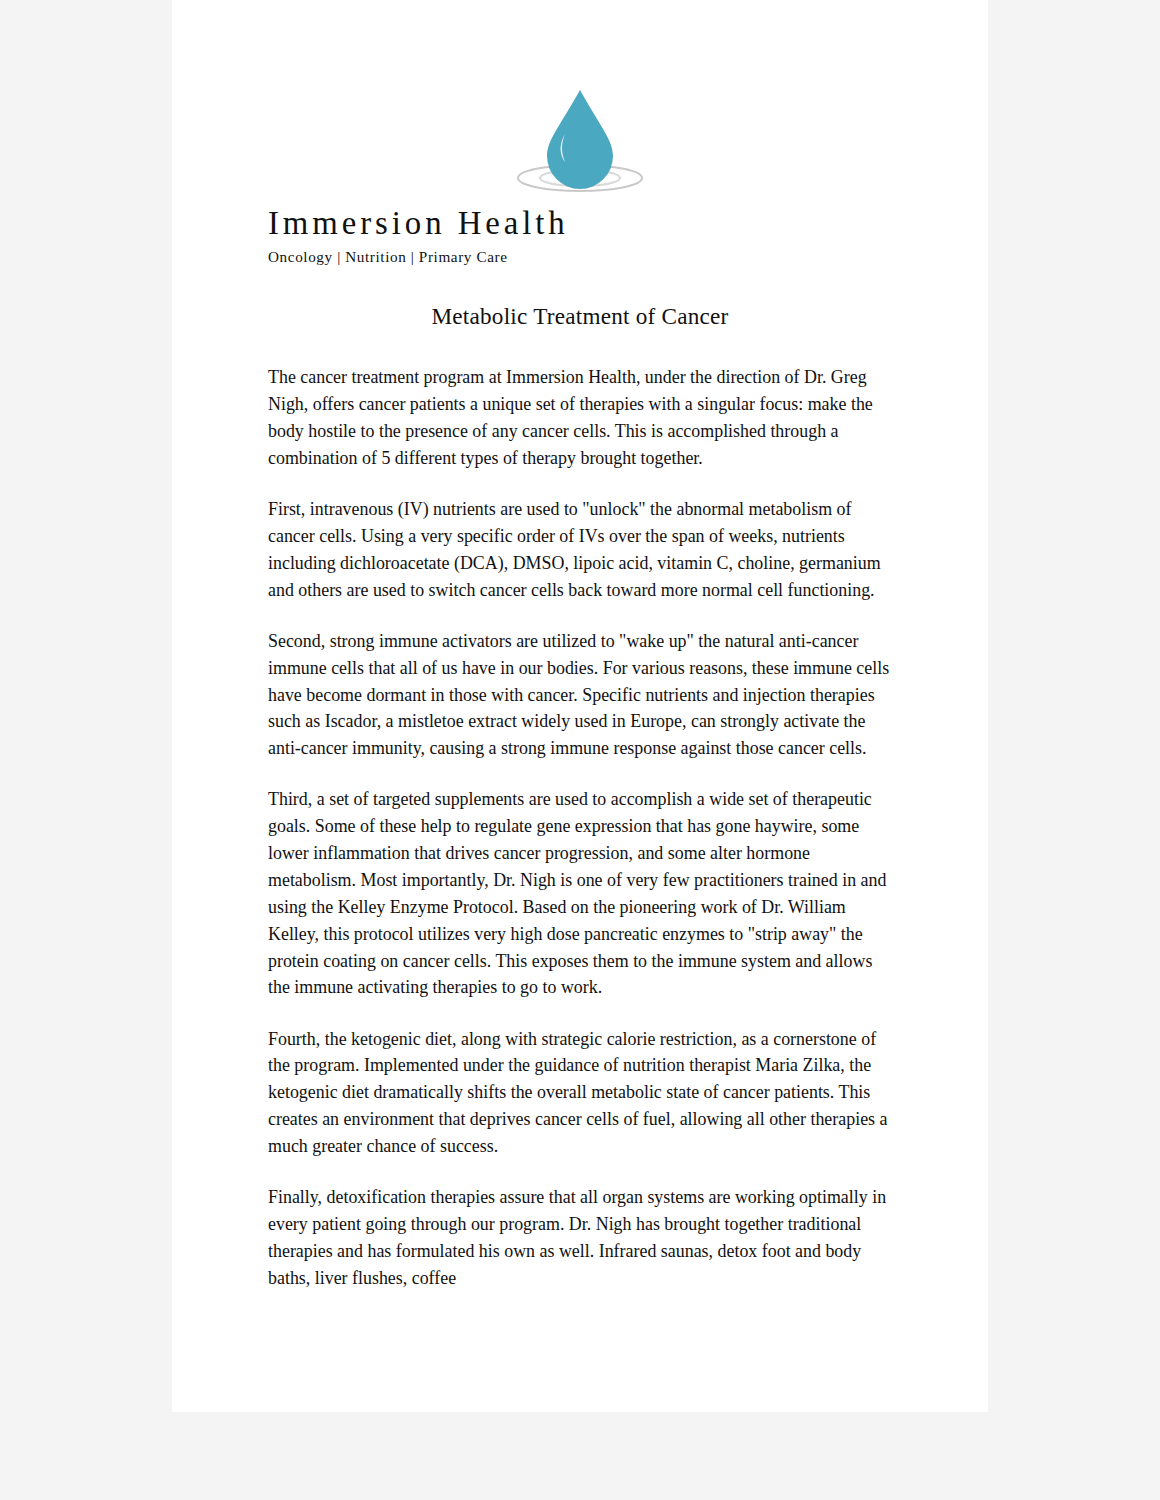Immersion Health
Oncology | Nutrition | Primary Care
Metabolic Treatment of Cancer
The cancer treatment program at Immersion Health, under the direction of Dr. Greg Nigh, offers cancer patients a unique set of therapies with a singular focus: make the body hostile to the presence of any cancer cells. This is accomplished through a combination of 5 different types of therapy brought together.
First, intravenous (IV) nutrients are used to "unlock" the abnormal metabolism of cancer cells. Using a very specific order of IVs over the span of weeks, nutrients including dichloroacetate (DCA), DMSO, lipoic acid, vitamin C, choline, germanium and others are used to switch cancer cells back toward more normal cell functioning.
Second, strong immune activators are utilized to "wake up" the natural anti-cancer immune cells that all of us have in our bodies. For various reasons, these immune cells have become dormant in those with cancer. Specific nutrients and injection therapies such as Iscador, a mistletoe extract widely used in Europe, can strongly activate the anti-cancer immunity, causing a strong immune response against those cancer cells.
Third, a set of targeted supplements are used to accomplish a wide set of therapeutic goals. Some of these help to regulate gene expression that has gone haywire, some lower inflammation that drives cancer progression, and some alter hormone metabolism. Most importantly, Dr. Nigh is one of very few practitioners trained in and using the Kelley Enzyme Protocol. Based on the pioneering work of Dr. William Kelley, this protocol utilizes very high dose pancreatic enzymes to "strip away" the protein coating on cancer cells. This exposes them to the immune system and allows the immune activating therapies to go to work.
Fourth, the ketogenic diet, along with strategic calorie restriction, as a cornerstone of the program. Implemented under the guidance of nutrition therapist Maria Zilka, the ketogenic diet dramatically shifts the overall metabolic state of cancer patients. This creates an environment that deprives cancer cells of fuel, allowing all other therapies a much greater chance of success.
Finally, detoxification therapies assure that all organ systems are working optimally in every patient going through our program. Dr. Nigh has brought together traditional therapies and has formulated his own as well. Infrared saunas, detox foot and body baths, liver flushes, coffee